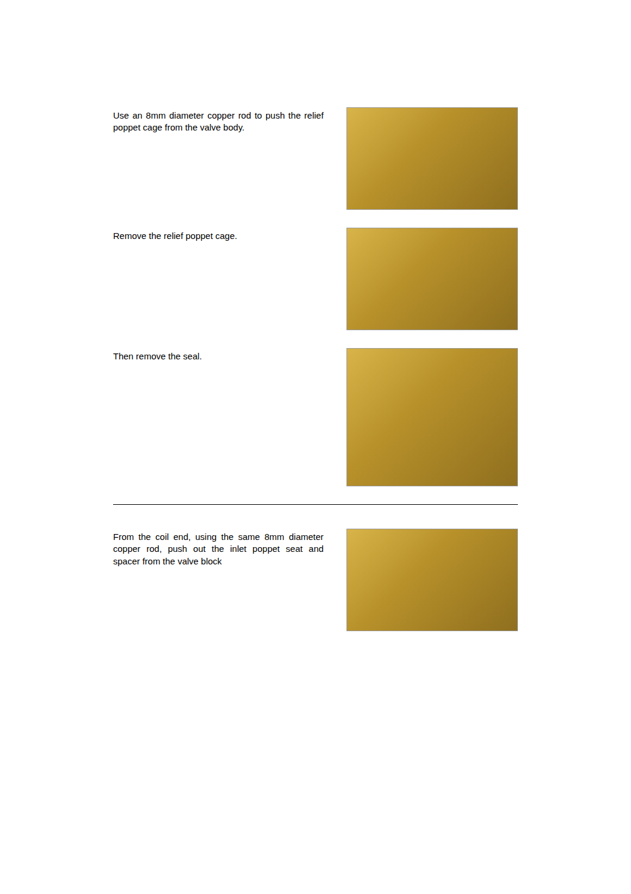Use an 8mm diameter copper rod to push the relief poppet cage from the valve body.
Remove the relief poppet cage.
Then remove the seal.
From the coil end, using the same 8mm diameter copper rod, push out the inlet poppet seat and spacer from the valve block